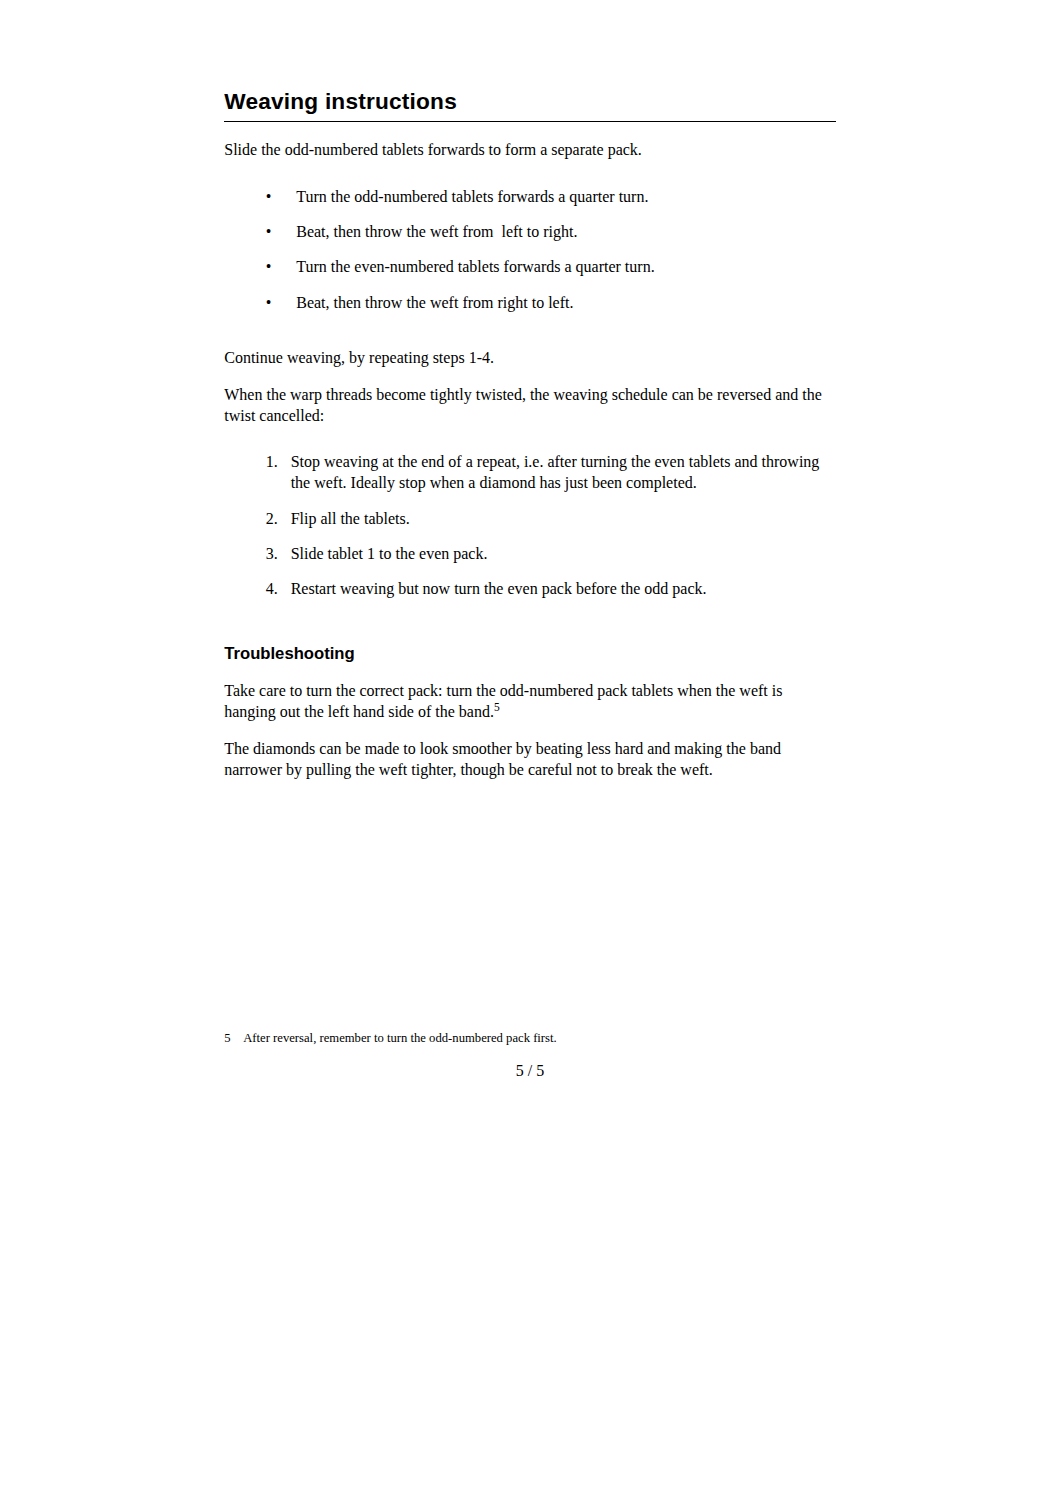Weaving instructions
Slide the odd-numbered tablets forwards to form a separate pack.
Turn the odd-numbered tablets forwards a quarter turn.
Beat, then throw the weft from left to right.
Turn the even-numbered tablets forwards a quarter turn.
Beat, then throw the weft from right to left.
Continue weaving, by repeating steps 1-4.
When the warp threads become tightly twisted, the weaving schedule can be reversed and the twist cancelled:
Stop weaving at the end of a repeat, i.e. after turning the even tablets and throwing the weft. Ideally stop when a diamond has just been completed.
Flip all the tablets.
Slide tablet 1 to the even pack.
Restart weaving but now turn the even pack before the odd pack.
Troubleshooting
Take care to turn the correct pack: turn the odd-numbered pack tablets when the weft is hanging out the left hand side of the band.5
The diamonds can be made to look smoother by beating less hard and making the band narrower by pulling the weft tighter, though be careful not to break the weft.
5 After reversal, remember to turn the odd-numbered pack first.
5 / 5